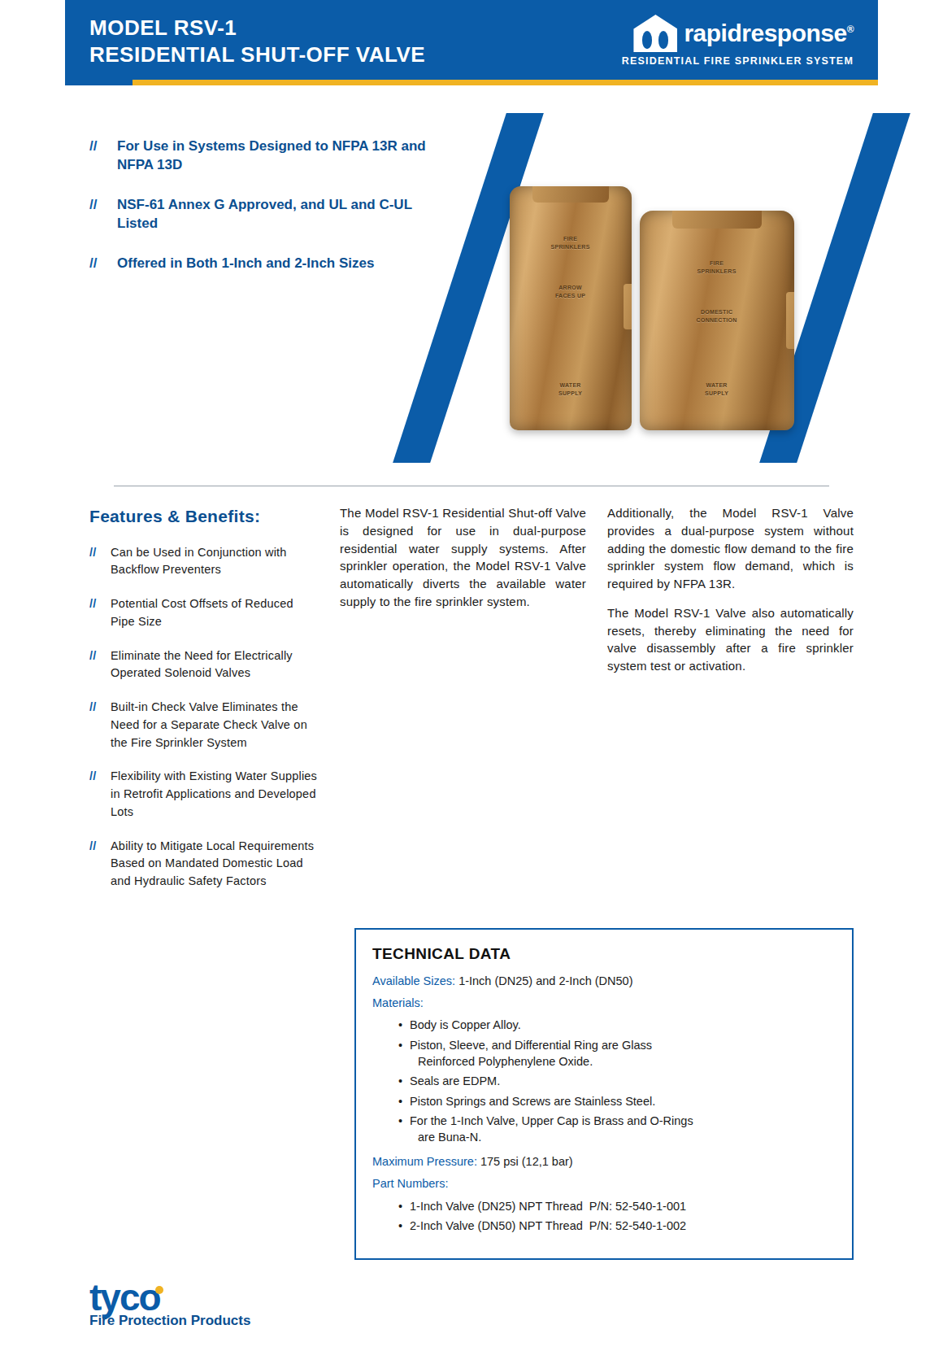Model RSV-1
Residential Shut-Off Valve
rapidresponse®
Residential Fire Sprinkler System
For Use in Systems Designed to NFPA 13R and NFPA 13D
NSF-61 Annex G Approved, and UL and C-UL Listed
Offered in Both 1-Inch and 2-Inch Sizes
FIRE
SPRINKLERS ARROW
FACES UP WATER
SUPPLY
FIRE
SPRINKLERS DOMESTIC
CONNECTION WATER
SUPPLY
Features & Benefits:
Can be Used in Conjunction with Backflow Preventers
Potential Cost Offsets of Reduced Pipe Size
Eliminate the Need for Electrically Operated Solenoid Valves
Built-in Check Valve Eliminates the Need for a Separate Check Valve on the Fire Sprinkler System
Flexibility with Existing Water Supplies in Retrofit Applications and Developed Lots
Ability to Mitigate Local Requirements Based on Mandated Domestic Load and Hydraulic Safety Factors
The Model RSV-1 Residential Shut-off Valve is designed for use in dual-purpose residential water supply systems. After sprinkler operation, the Model RSV-1 Valve automatically diverts the available water supply to the fire sprinkler system.
Additionally, the Model RSV-1 Valve provides a dual-purpose system without adding the domestic flow demand to the fire sprinkler system flow demand, which is required by NFPA 13R.
The Model RSV-1 Valve also automatically resets, thereby eliminating the need for valve disassembly after a fire sprinkler system test or activation.
TECHNICAL DATA
Available Sizes: 1-Inch (DN25) and 2-Inch (DN50)
Materials:
Body is Copper Alloy.
Piston, Sleeve, and Differential Ring are Glass Reinforced Polyphenylene Oxide.
Seals are EDPM.
Piston Springs and Screws are Stainless Steel.
For the 1-Inch Valve, Upper Cap is Brass and O-Rings are Buna-N.
Maximum Pressure: 175 psi (12,1 bar)
Part Numbers:
1-Inch Valve (DN25) NPT Thread P/N: 52-540-1-001
2-Inch Valve (DN50) NPT Thread P/N: 52-540-1-002
tyco
Fire Protection Products